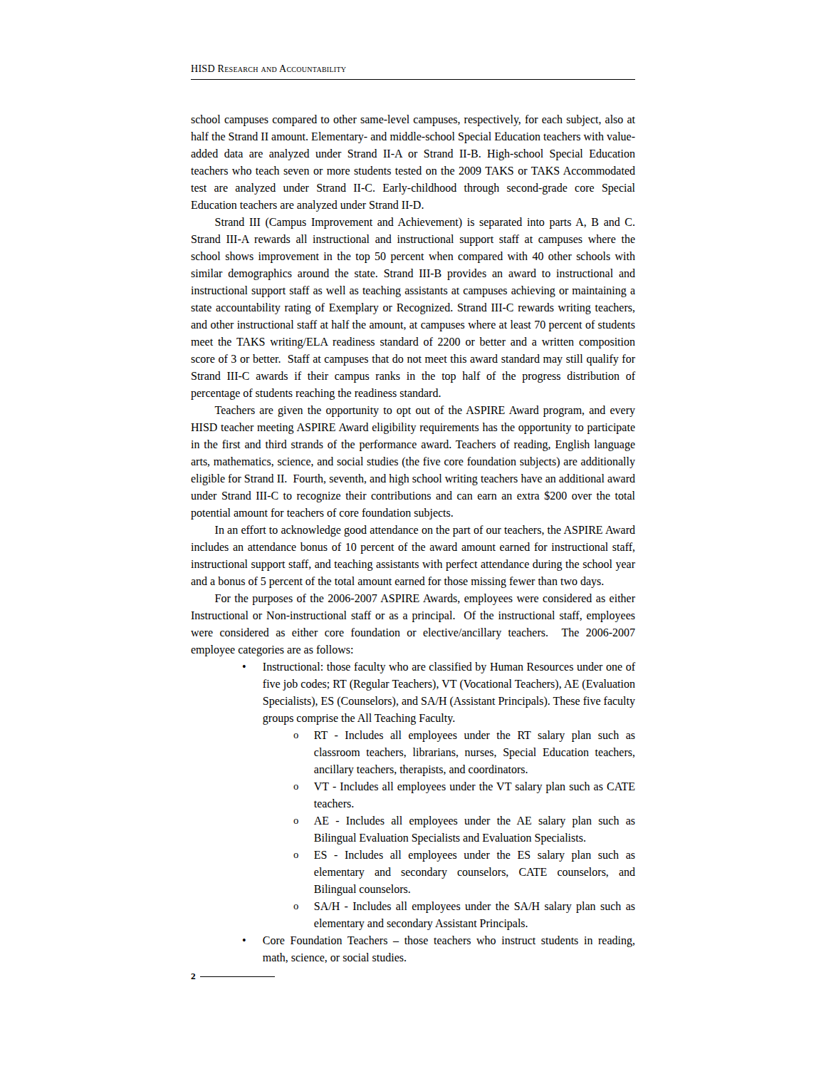HISD Research and Accountability
school campuses compared to other same-level campuses, respectively, for each subject, also at half the Strand II amount. Elementary- and middle-school Special Education teachers with value-added data are analyzed under Strand II-A or Strand II-B. High-school Special Education teachers who teach seven or more students tested on the 2009 TAKS or TAKS Accommodated test are analyzed under Strand II-C. Early-childhood through second-grade core Special Education teachers are analyzed under Strand II-D.
Strand III (Campus Improvement and Achievement) is separated into parts A, B and C. Strand III-A rewards all instructional and instructional support staff at campuses where the school shows improvement in the top 50 percent when compared with 40 other schools with similar demographics around the state. Strand III-B provides an award to instructional and instructional support staff as well as teaching assistants at campuses achieving or maintaining a state accountability rating of Exemplary or Recognized. Strand III-C rewards writing teachers, and other instructional staff at half the amount, at campuses where at least 70 percent of students meet the TAKS writing/ELA readiness standard of 2200 or better and a written composition score of 3 or better. Staff at campuses that do not meet this award standard may still qualify for Strand III-C awards if their campus ranks in the top half of the progress distribution of percentage of students reaching the readiness standard.
Teachers are given the opportunity to opt out of the ASPIRE Award program, and every HISD teacher meeting ASPIRE Award eligibility requirements has the opportunity to participate in the first and third strands of the performance award. Teachers of reading, English language arts, mathematics, science, and social studies (the five core foundation subjects) are additionally eligible for Strand II. Fourth, seventh, and high school writing teachers have an additional award under Strand III-C to recognize their contributions and can earn an extra $200 over the total potential amount for teachers of core foundation subjects.
In an effort to acknowledge good attendance on the part of our teachers, the ASPIRE Award includes an attendance bonus of 10 percent of the award amount earned for instructional staff, instructional support staff, and teaching assistants with perfect attendance during the school year and a bonus of 5 percent of the total amount earned for those missing fewer than two days.
For the purposes of the 2006-2007 ASPIRE Awards, employees were considered as either Instructional or Non-instructional staff or as a principal. Of the instructional staff, employees were considered as either core foundation or elective/ancillary teachers. The 2006-2007 employee categories are as follows:
Instructional: those faculty who are classified by Human Resources under one of five job codes; RT (Regular Teachers), VT (Vocational Teachers), AE (Evaluation Specialists), ES (Counselors), and SA/H (Assistant Principals). These five faculty groups comprise the All Teaching Faculty.
RT - Includes all employees under the RT salary plan such as classroom teachers, librarians, nurses, Special Education teachers, ancillary teachers, therapists, and coordinators.
VT - Includes all employees under the VT salary plan such as CATE teachers.
AE - Includes all employees under the AE salary plan such as Bilingual Evaluation Specialists and Evaluation Specialists.
ES - Includes all employees under the ES salary plan such as elementary and secondary counselors, CATE counselors, and Bilingual counselors.
SA/H - Includes all employees under the SA/H salary plan such as elementary and secondary Assistant Principals.
Core Foundation Teachers – those teachers who instruct students in reading, math, science, or social studies.
2